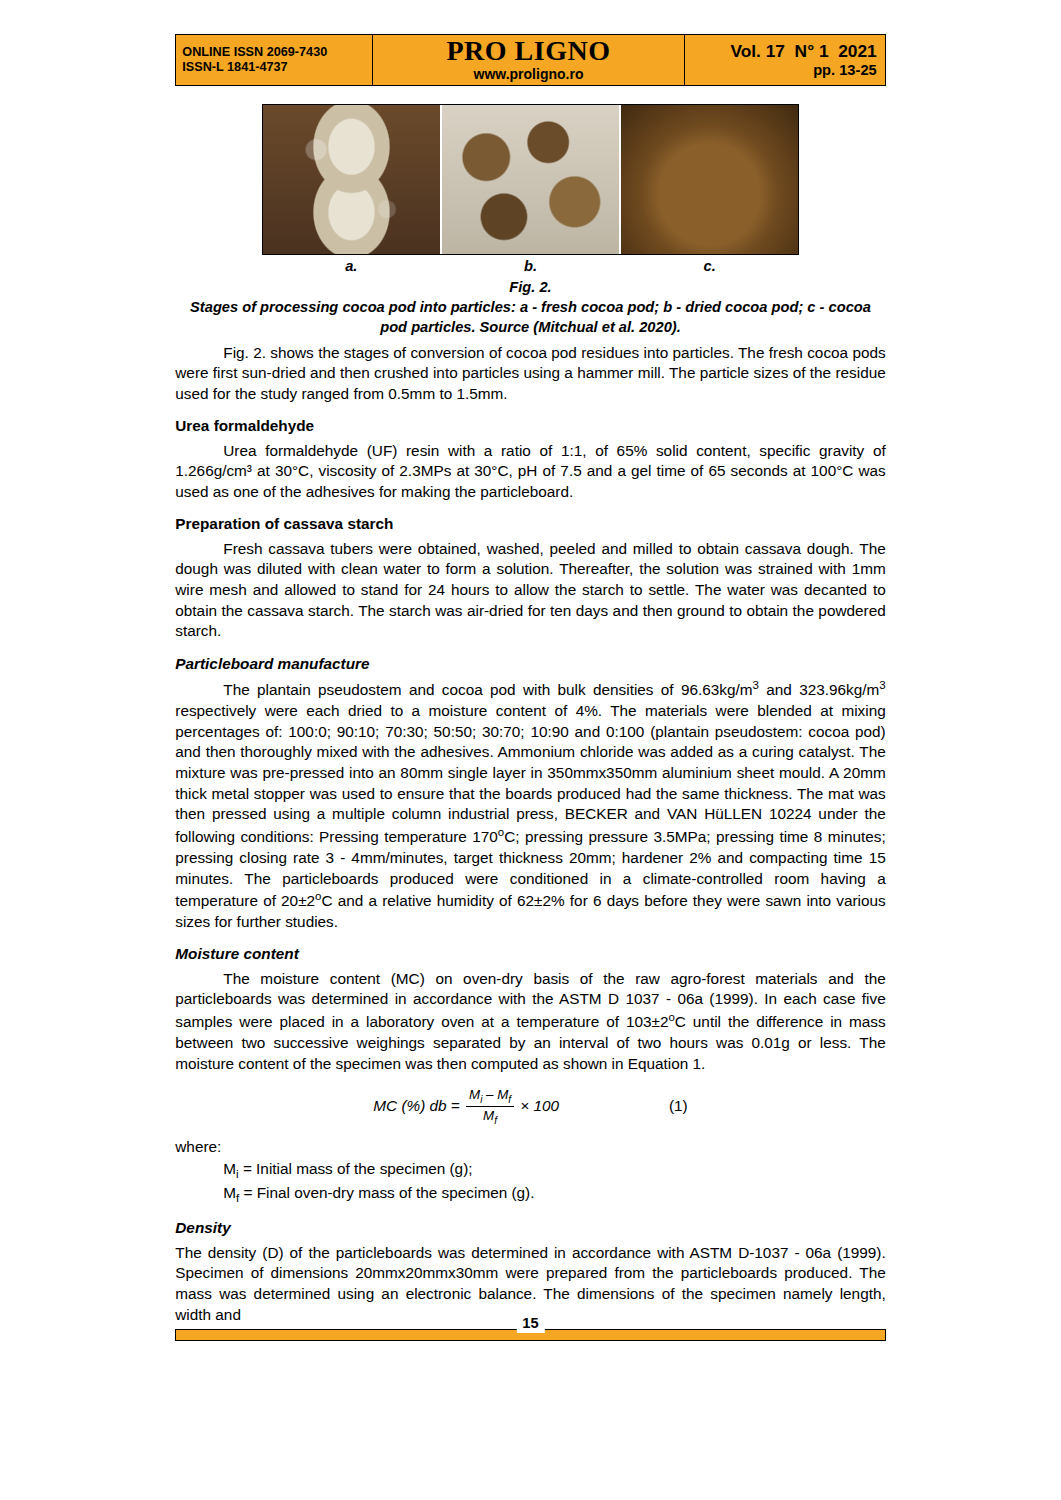ONLINE ISSN 2069-7430
ISSN-L 1841-4737
PRO LIGNO
www.proligno.ro
Vol. 17 N° 1 2021
pp. 13-25
a. b. c.
Fig. 2. Stages of processing cocoa pod into particles: a - fresh cocoa pod; b - dried cocoa pod; c - cocoa pod particles. Source (Mitchual et al. 2020).
Fig. 2. shows the stages of conversion of cocoa pod residues into particles. The fresh cocoa pods were first sun-dried and then crushed into particles using a hammer mill. The particle sizes of the residue used for the study ranged from 0.5mm to 1.5mm.
Urea formaldehyde
Urea formaldehyde (UF) resin with a ratio of 1:1, of 65% solid content, specific gravity of 1.266g/cm³ at 30°C, viscosity of 2.3MPs at 30°C, pH of 7.5 and a gel time of 65 seconds at 100°C was used as one of the adhesives for making the particleboard.
Preparation of cassava starch
Fresh cassava tubers were obtained, washed, peeled and milled to obtain cassava dough. The dough was diluted with clean water to form a solution. Thereafter, the solution was strained with 1mm wire mesh and allowed to stand for 24 hours to allow the starch to settle. The water was decanted to obtain the cassava starch. The starch was air-dried for ten days and then ground to obtain the powdered starch.
Particleboard manufacture
The plantain pseudostem and cocoa pod with bulk densities of 96.63kg/m3 and 323.96kg/m3 respectively were each dried to a moisture content of 4%. The materials were blended at mixing percentages of: 100:0; 90:10; 70:30; 50:50; 30:70; 10:90 and 0:100 (plantain pseudostem: cocoa pod) and then thoroughly mixed with the adhesives. Ammonium chloride was added as a curing catalyst. The mixture was pre-pressed into an 80mm single layer in 350mmx350mm aluminium sheet mould. A 20mm thick metal stopper was used to ensure that the boards produced had the same thickness. The mat was then pressed using a multiple column industrial press, BECKER and VAN HüLLEN 10224 under the following conditions: Pressing temperature 170oC; pressing pressure 3.5MPa; pressing time 8 minutes; pressing closing rate 3 - 4mm/minutes, target thickness 20mm; hardener 2% and compacting time 15 minutes. The particleboards produced were conditioned in a climate-controlled room having a temperature of 20±2oC and a relative humidity of 62±2% for 6 days before they were sawn into various sizes for further studies.
Moisture content
The moisture content (MC) on oven-dry basis of the raw agro-forest materials and the particleboards was determined in accordance with the ASTM D 1037 - 06a (1999). In each case five samples were placed in a laboratory oven at a temperature of 103±2oC until the difference in mass between two successive weighings separated by an interval of two hours was 0.01g or less. The moisture content of the specimen was then computed as shown in Equation 1.
MC (%) db = Mi – Mf Mf × 100 (1)
where:
Mi = Initial mass of the specimen (g);
Mf = Final oven-dry mass of the specimen (g).
Density
The density (D) of the particleboards was determined in accordance with ASTM D-1037 - 06a (1999). Specimen of dimensions 20mmx20mmx30mm were prepared from the particleboards produced. The mass was determined using an electronic balance. The dimensions of the specimen namely length, width and
15